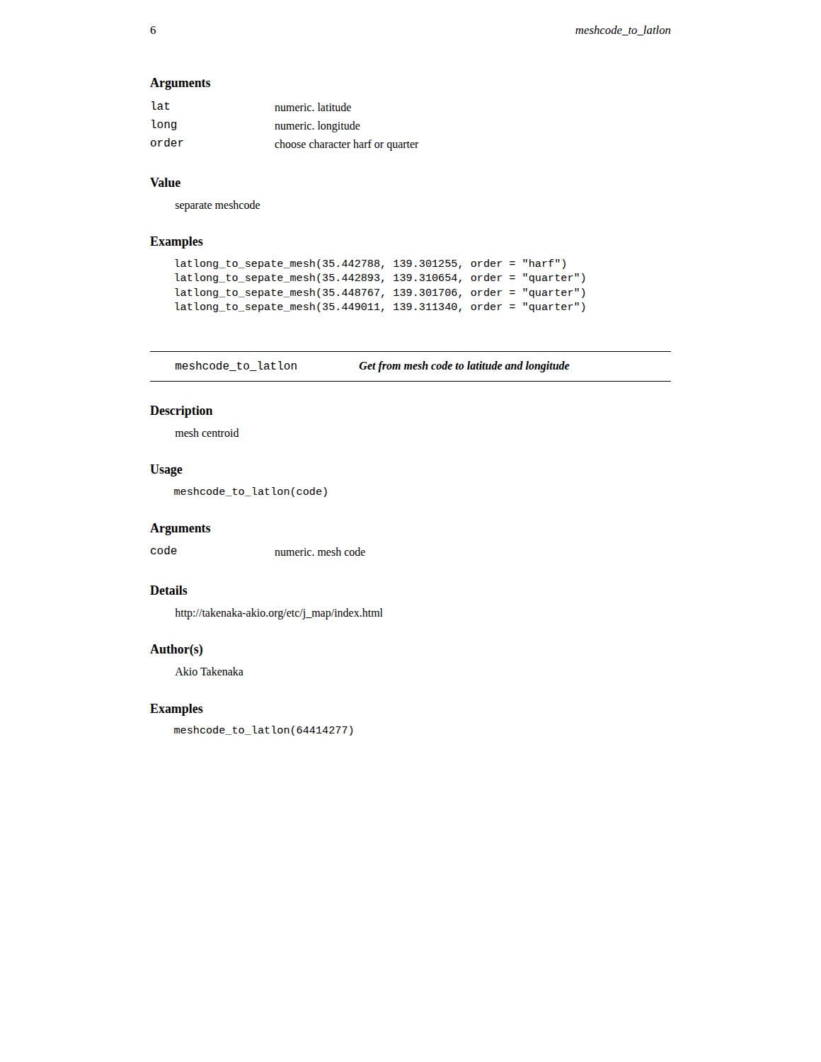6 meshcode_to_latlon
Arguments
lat
numeric. latitude
long
numeric. longitude
order
choose character harf or quarter
Value
separate meshcode
Examples
latlong_to_sepate_mesh(35.442788, 139.301255, order = "harf")
latlong_to_sepate_mesh(35.442893, 139.310654, order = "quarter")
latlong_to_sepate_mesh(35.448767, 139.301706, order = "quarter")
latlong_to_sepate_mesh(35.449011, 139.311340, order = "quarter")
meshcode_to_latlon Get from mesh code to latitude and longitude
Description
mesh centroid
Usage
meshcode_to_latlon(code)
Arguments
code
numeric. mesh code
Details
http://takenaka-akio.org/etc/j_map/index.html
Author(s)
Akio Takenaka
Examples
meshcode_to_latlon(64414277)